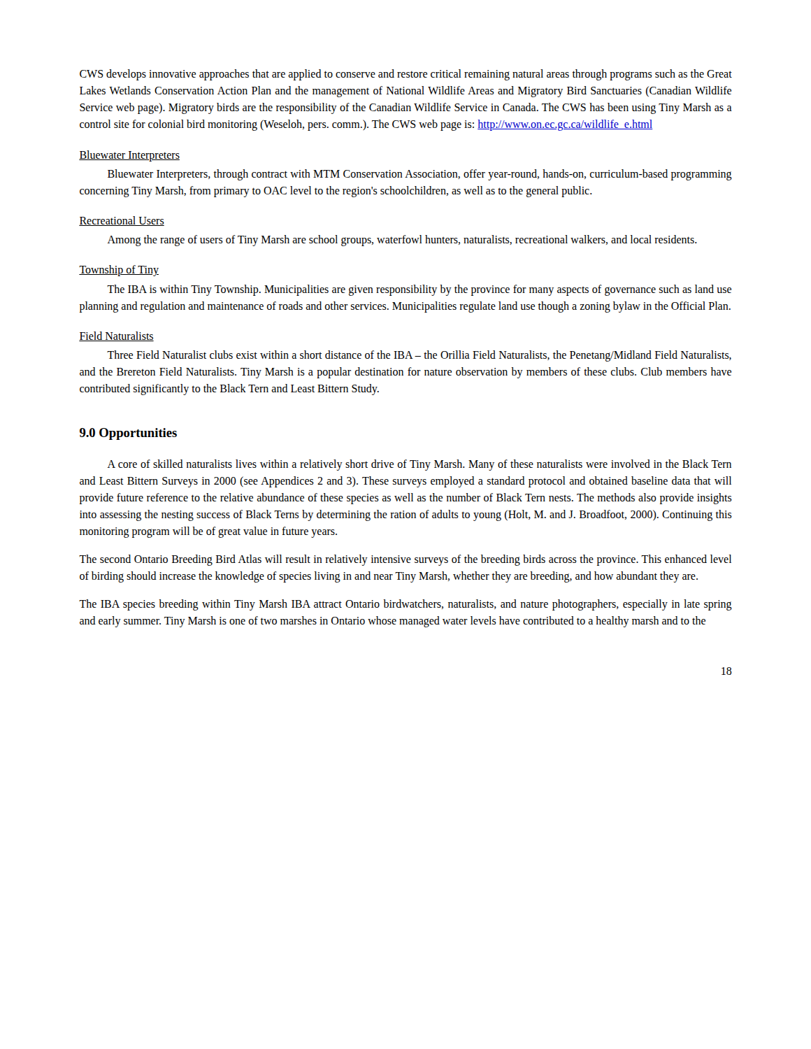CWS develops innovative approaches that are applied to conserve and restore critical remaining natural areas through programs such as the Great Lakes Wetlands Conservation Action Plan and the management of National Wildlife Areas and Migratory Bird Sanctuaries (Canadian Wildlife Service web page). Migratory birds are the responsibility of the Canadian Wildlife Service in Canada. The CWS has been using Tiny Marsh as a control site for colonial bird monitoring (Weseloh, pers. comm.). The CWS web page is: http://www.on.ec.gc.ca/wildlife_e.html
Bluewater Interpreters
Bluewater Interpreters, through contract with MTM Conservation Association, offer year-round, hands-on, curriculum-based programming concerning Tiny Marsh, from primary to OAC level to the region's schoolchildren, as well as to the general public.
Recreational Users
Among the range of users of Tiny Marsh are school groups, waterfowl hunters, naturalists, recreational walkers, and local residents.
Township of Tiny
The IBA is within Tiny Township. Municipalities are given responsibility by the province for many aspects of governance such as land use planning and regulation and maintenance of roads and other services. Municipalities regulate land use though a zoning bylaw in the Official Plan.
Field Naturalists
Three Field Naturalist clubs exist within a short distance of the IBA – the Orillia Field Naturalists, the Penetang/Midland Field Naturalists, and the Brereton Field Naturalists. Tiny Marsh is a popular destination for nature observation by members of these clubs. Club members have contributed significantly to the Black Tern and Least Bittern Study.
9.0 Opportunities
A core of skilled naturalists lives within a relatively short drive of Tiny Marsh. Many of these naturalists were involved in the Black Tern and Least Bittern Surveys in 2000 (see Appendices 2 and 3). These surveys employed a standard protocol and obtained baseline data that will provide future reference to the relative abundance of these species as well as the number of Black Tern nests. The methods also provide insights into assessing the nesting success of Black Terns by determining the ration of adults to young (Holt, M. and J. Broadfoot, 2000). Continuing this monitoring program will be of great value in future years.
The second Ontario Breeding Bird Atlas will result in relatively intensive surveys of the breeding birds across the province. This enhanced level of birding should increase the knowledge of species living in and near Tiny Marsh, whether they are breeding, and how abundant they are.
The IBA species breeding within Tiny Marsh IBA attract Ontario birdwatchers, naturalists, and nature photographers, especially in late spring and early summer. Tiny Marsh is one of two marshes in Ontario whose managed water levels have contributed to a healthy marsh and to the
18